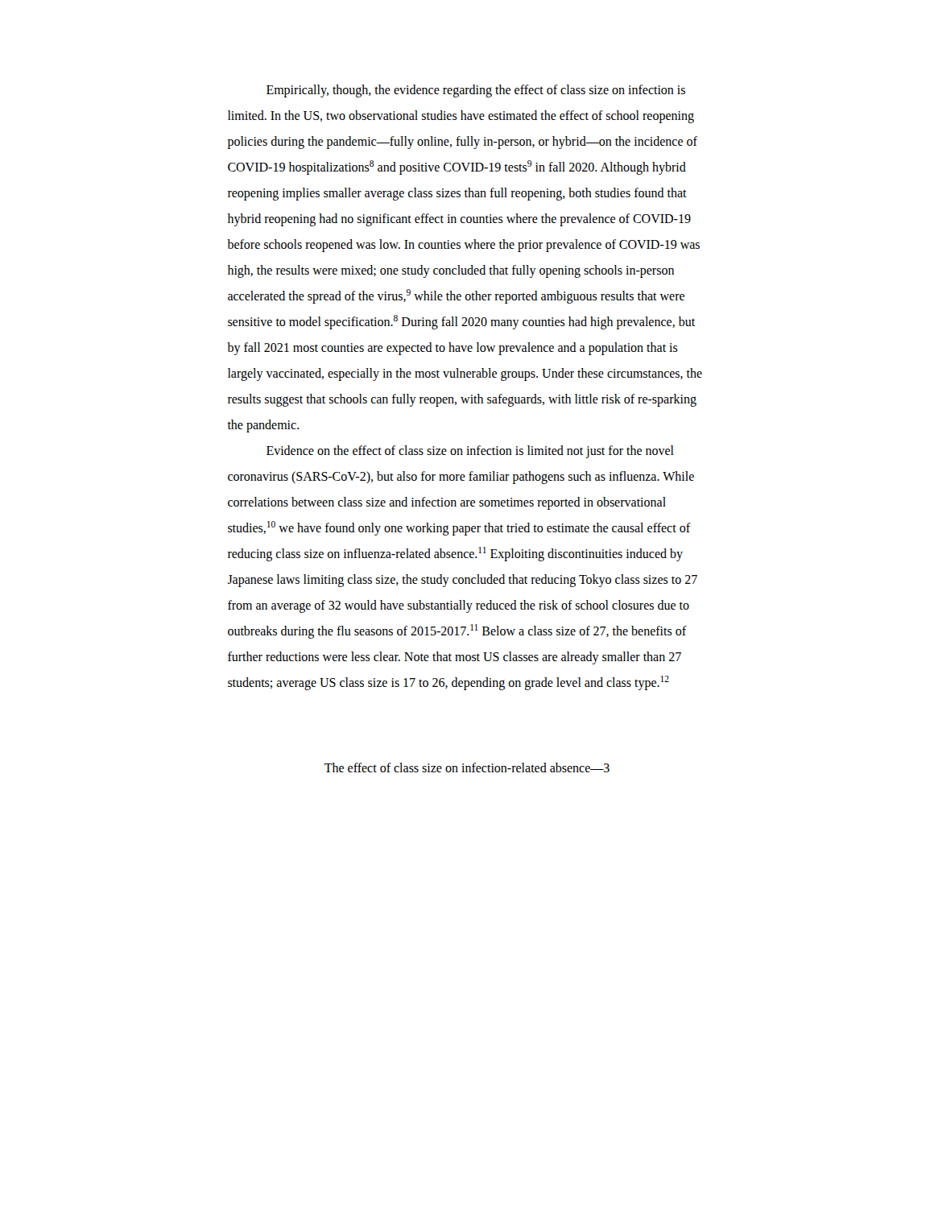Empirically, though, the evidence regarding the effect of class size on infection is limited. In the US, two observational studies have estimated the effect of school reopening policies during the pandemic—fully online, fully in-person, or hybrid—on the incidence of COVID-19 hospitalizations8 and positive COVID-19 tests9 in fall 2020. Although hybrid reopening implies smaller average class sizes than full reopening, both studies found that hybrid reopening had no significant effect in counties where the prevalence of COVID-19 before schools reopened was low. In counties where the prior prevalence of COVID-19 was high, the results were mixed; one study concluded that fully opening schools in-person accelerated the spread of the virus,9 while the other reported ambiguous results that were sensitive to model specification.8 During fall 2020 many counties had high prevalence, but by fall 2021 most counties are expected to have low prevalence and a population that is largely vaccinated, especially in the most vulnerable groups. Under these circumstances, the results suggest that schools can fully reopen, with safeguards, with little risk of re-sparking the pandemic.
Evidence on the effect of class size on infection is limited not just for the novel coronavirus (SARS-CoV-2), but also for more familiar pathogens such as influenza. While correlations between class size and infection are sometimes reported in observational studies,10 we have found only one working paper that tried to estimate the causal effect of reducing class size on influenza-related absence.11 Exploiting discontinuities induced by Japanese laws limiting class size, the study concluded that reducing Tokyo class sizes to 27 from an average of 32 would have substantially reduced the risk of school closures due to outbreaks during the flu seasons of 2015-2017.11 Below a class size of 27, the benefits of further reductions were less clear. Note that most US classes are already smaller than 27 students; average US class size is 17 to 26, depending on grade level and class type.12
The effect of class size on infection-related absence—3